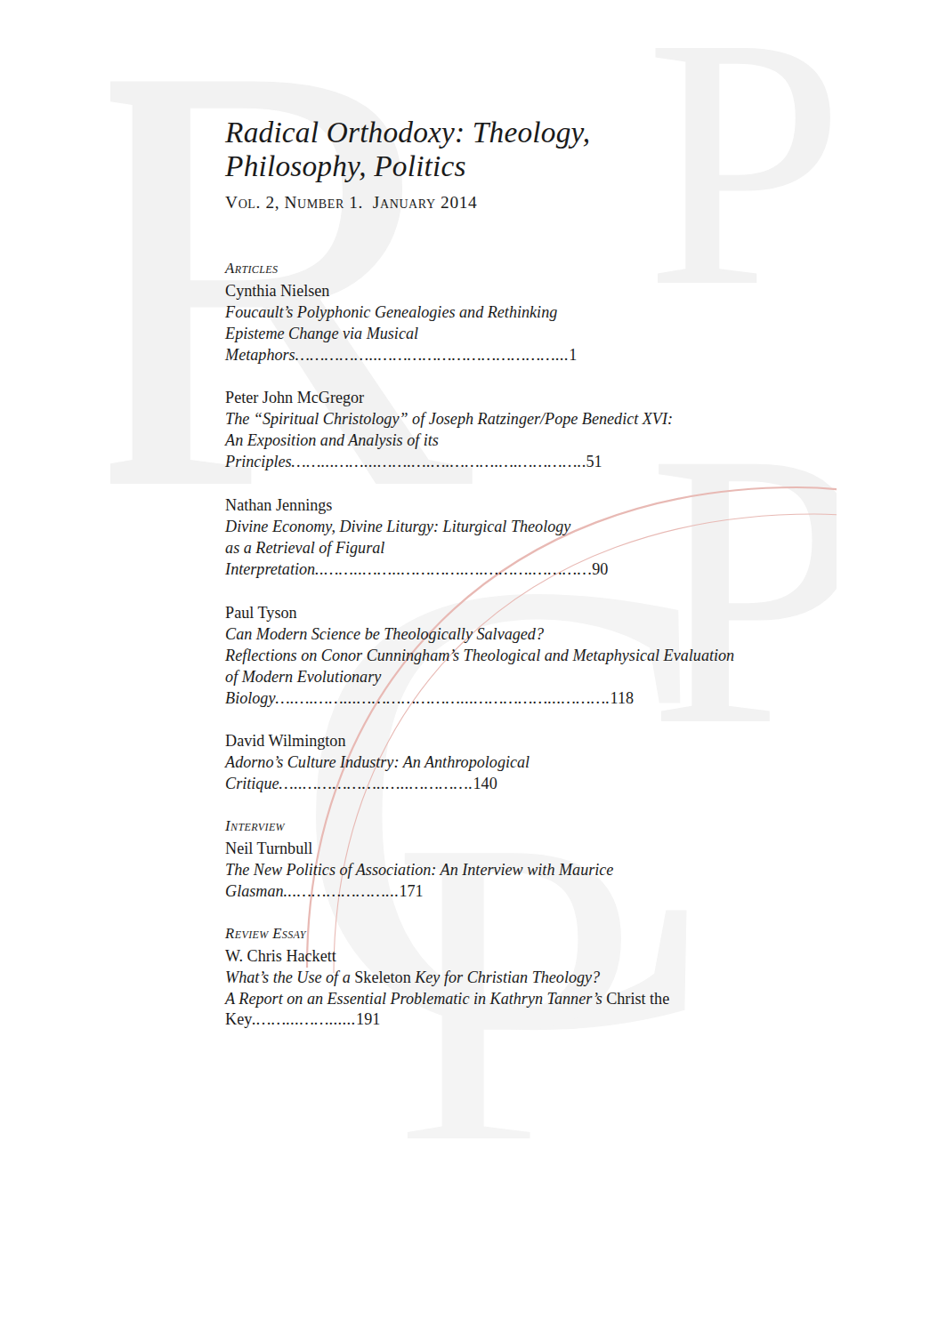R
P
P
C
P
Radical Orthodoxy: Theology, Philosophy, Politics
Vol. 2, Number 1. January 2014
Articles
Cynthia Nielsen Foucault’s Polyphonic Genealogies and Rethinking
Episteme Change via Musical Metaphors……………..………………………………... 1
Peter John McGregor The “Spiritual Christology” of Joseph Ratzinger/Pope Benedict XVI:
An Exposition and Analysis of its Principles……...……...…….….….……….….…………..51
Nathan Jennings Divine Economy, Divine Liturgy: Liturgical Theology
as a Retrieval of Figural Interpretation..……..……..………….….……….…………90
Paul Tyson Can Modern Science be Theologically Salvaged?
Reflections on Conor Cunningham’s Theological and Metaphysical Evaluation
of Modern Evolutionary Biology….….……...…………………...……………...………. 118
David Wilmington Adorno’s Culture Industry: An Anthropological Critique…..……………..…..…………. 140
Interview
Neil Turnbull The New Politics of Association: An Interview with Maurice Glasman...………………... 171
Review Essay
W. Chris Hackett What’s the Use of a Skeleton Key for Christian Theology?
A Report on an Essential Problematic in Kathryn Tanner’s Christ the Key.……...……...... 191